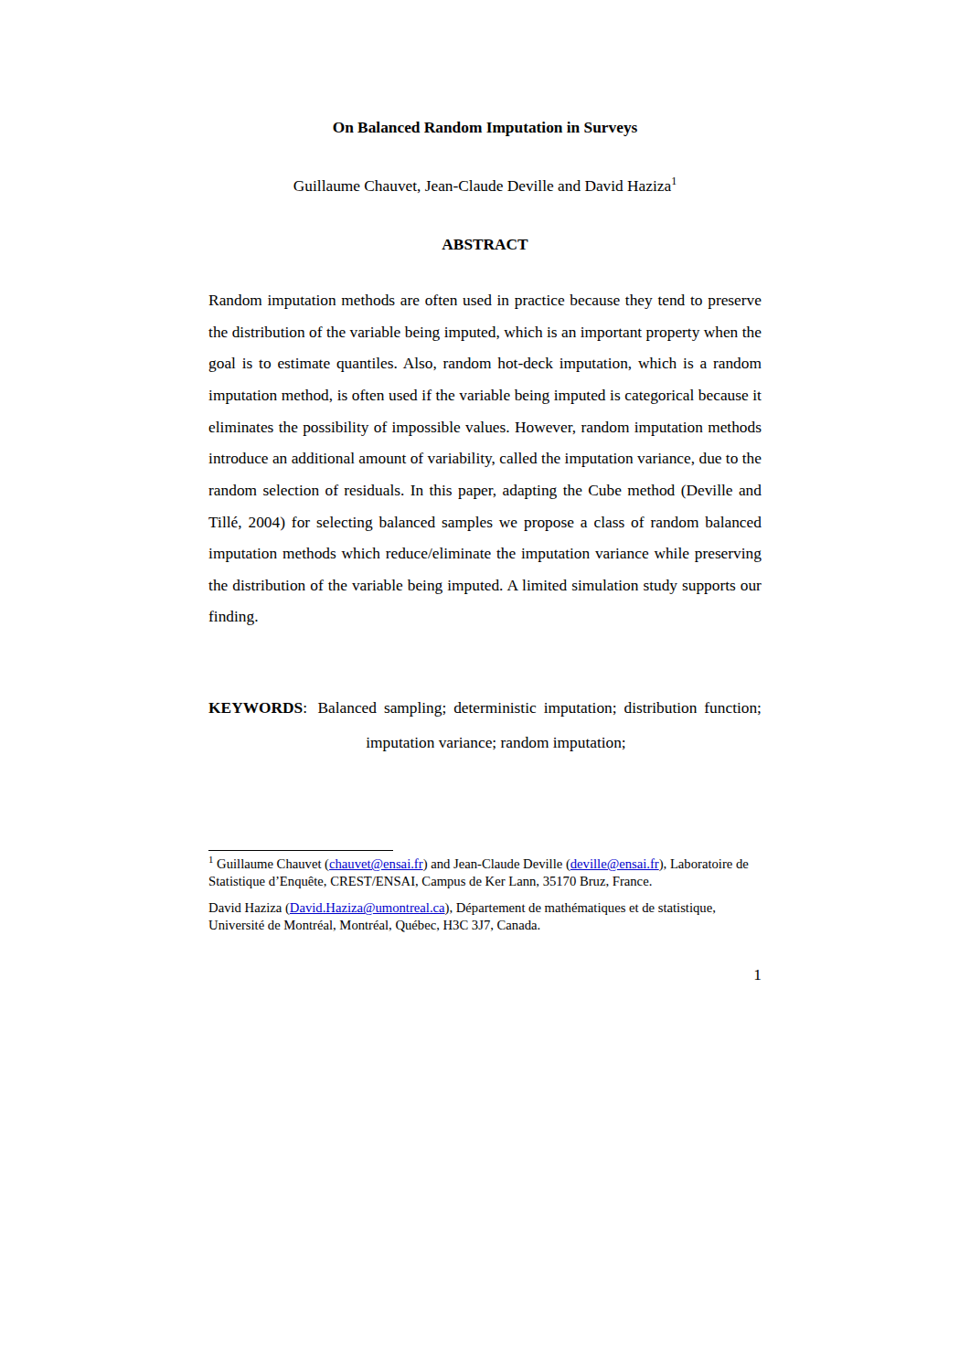On Balanced Random Imputation in Surveys
Guillaume Chauvet, Jean-Claude Deville and David Haziza1
ABSTRACT
Random imputation methods are often used in practice because they tend to preserve the distribution of the variable being imputed, which is an important property when the goal is to estimate quantiles. Also, random hot-deck imputation, which is a random imputation method, is often used if the variable being imputed is categorical because it eliminates the possibility of impossible values. However, random imputation methods introduce an additional amount of variability, called the imputation variance, due to the random selection of residuals. In this paper, adapting the Cube method (Deville and Tillé, 2004) for selecting balanced samples we propose a class of random balanced imputation methods which reduce/eliminate the imputation variance while preserving the distribution of the variable being imputed. A limited simulation study supports our finding.
KEYWORDS:
Balanced sampling; deterministic imputation; distribution function;
imputation variance; random imputation;
1 Guillaume Chauvet (chauvet@ensai.fr) and Jean-Claude Deville (deville@ensai.fr), Laboratoire de Statistique d’Enquête, CREST/ENSAI, Campus de Ker Lann, 35170 Bruz, France.
David Haziza (David.Haziza@umontreal.ca), Département de mathématiques et de statistique, Université de Montréal, Montréal, Québec, H3C 3J7, Canada.
1